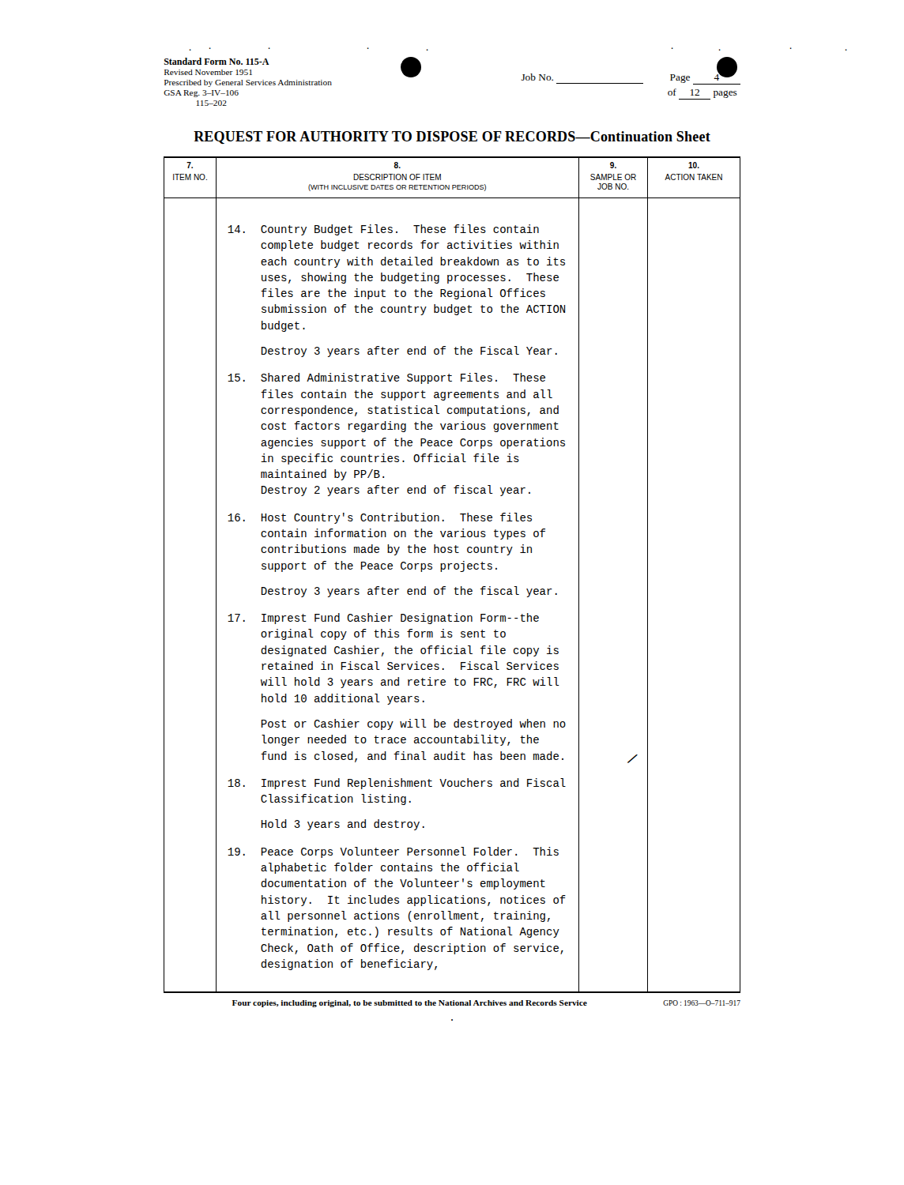. . . . . . . . .
Standard Form No. 115-A
Revised November 1951
Prescribed by General Services Administration
GSA Reg. 3–IV–106
115–202
Job No. Page 4
of 12 pages
REQUEST FOR AUTHORITY TO DISPOSE OF RECORDS—Continuation Sheet
| 7. ITEM NO. | 8. DESCRIPTION OF ITEM (WITH INCLUSIVE DATES OR RETENTION PERIODS) | 9. SAMPLE OR JOB NO. | 10. ACTION TAKEN |
| --- | --- | --- | --- |
| | 14. Country Budget Files. These files contain complete budget records for activities within each country with detailed breakdown as to its uses, showing the budgeting processes. These files are the input to the Regional Offices submission of the country budget to the ACTION budget. Destroy 3 years after end of the Fiscal Year. 15. Shared Administrative Support Files. These files contain the support agreements and all correspondence, statistical computations, and cost factors regarding the various government agencies support of the Peace Corps operations in specific countries. Official file is maintained by PP/B. Destroy 2 years after end of fiscal year. 16. Host Country's Contribution. These files contain information on the various types of contributions made by the host country in support of the Peace Corps projects. Destroy 3 years after end of the fiscal year. 17. Imprest Fund Cashier Designation Form--the original copy of this form is sent to designated Cashier, the official file copy is retained in Fiscal Services. Fiscal Services will hold 3 years and retire to FRC, FRC will hold 10 additional years. Post or Cashier copy will be destroyed when no longer needed to trace accountability, the fund is closed, and final audit has been made. 18. Imprest Fund Replenishment Vouchers and Fiscal Classification listing. Hold 3 years and destroy. 19. Peace Corps Volunteer Personnel Folder. This alphabetic folder contains the official documentation of the Volunteer's employment history. It includes applications, notices of all personnel actions (enrollment, training, termination, etc.) results of National Agency Check, Oath of Office, description of service, designation of beneficiary, | / | |
Four copies, including original, to be submitted to the National Archives and Records Service
GPO : 1963—O–711–917
.